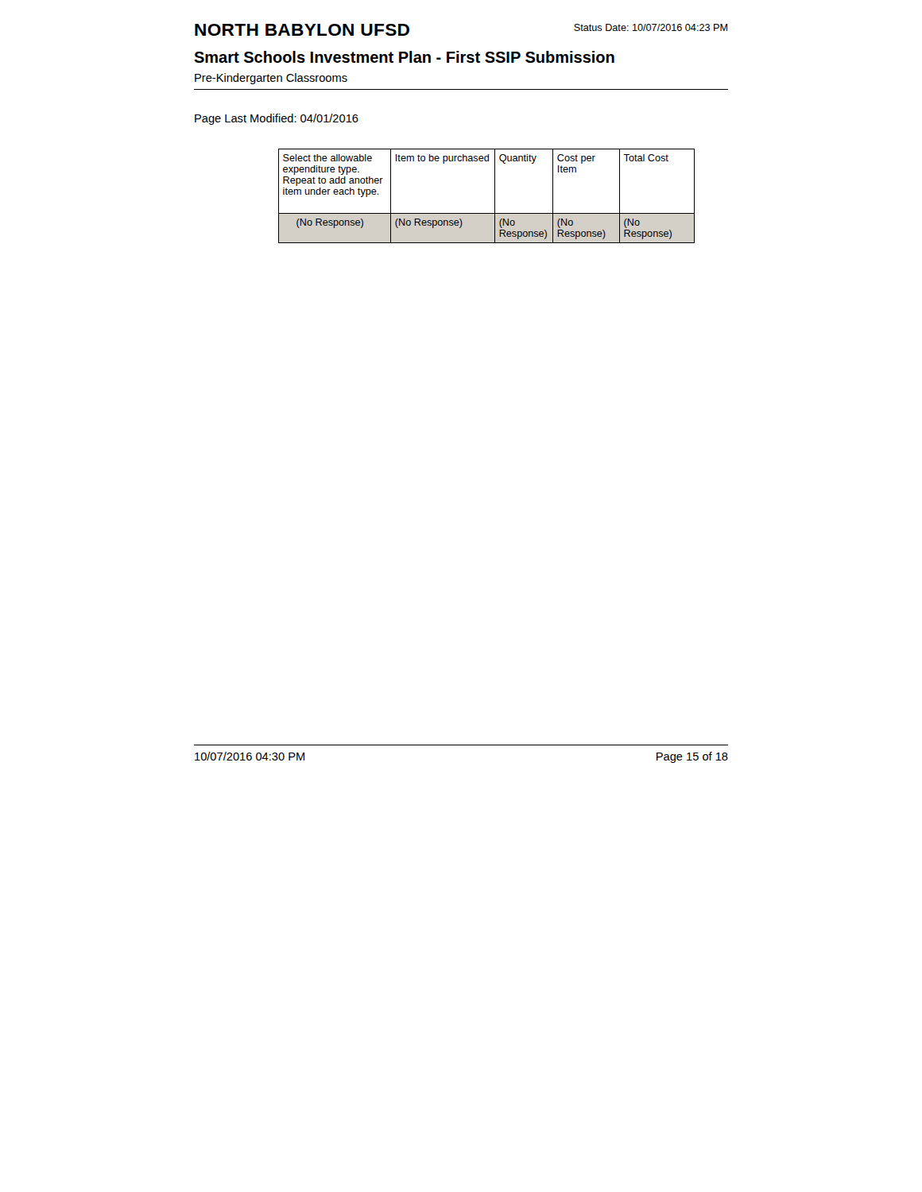NORTH BABYLON UFSD
Status Date: 10/07/2016 04:23 PM
Smart Schools Investment Plan - First SSIP Submission
Pre-Kindergarten Classrooms
Page Last Modified: 04/01/2016
| Select the allowable expenditure type. Repeat to add another item under each type. | Item to be purchased | Quantity | Cost per Item | Total Cost |
| --- | --- | --- | --- | --- |
| (No Response) | (No Response) | (No Response) | (No Response) | (No Response) |
10/07/2016 04:30 PM
Page 15 of 18